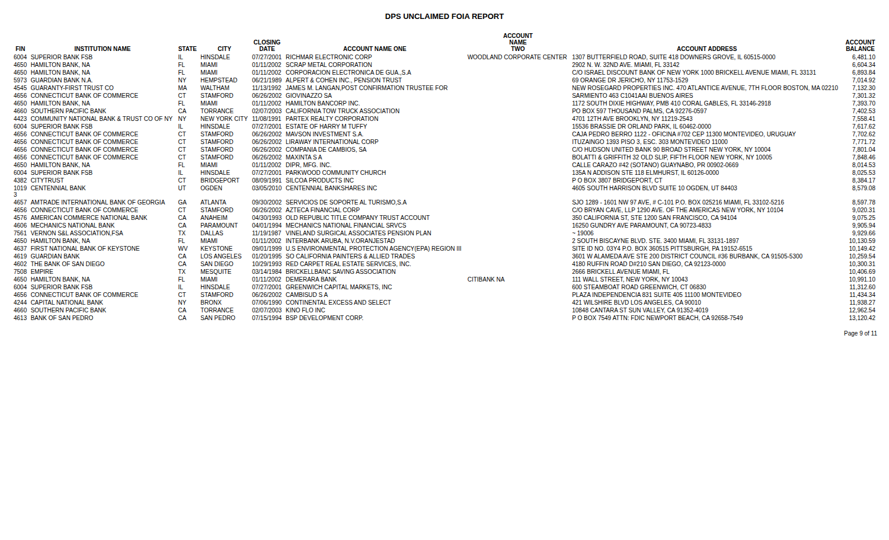DPS UNCLAIMED FOIA REPORT
| FIN | INSTITUTION NAME | STATE | CITY | CLOSING DATE | ACCOUNT NAME ONE | ACCOUNT NAME TWO | ACCOUNT ADDRESS | ACCOUNT BALANCE |
| --- | --- | --- | --- | --- | --- | --- | --- | --- |
| 6004 | SUPERIOR BANK FSB | IL | HINSDALE | 07/27/2001 | RICHMAR ELECTRONIC CORP | WOODLAND CORPORATE CENTER | 1307 BUTTERFIELD ROAD, SUITE 418 DOWNERS GROVE, IL 60515-0000 | 6,481.10 |
| 4650 | HAMILTON BANK, NA | FL | MIAMI | 01/11/2002 | SCRAP METAL CORPORATION | | 2902 N. W. 32ND AVE. MIAMI, FL 33142 | 6,604.34 |
| 4650 | HAMILTON BANK, NA | FL | MIAMI | 01/11/2002 | CORPORACION ELECTRONICA DE GUA.,S.A | | C/O ISRAEL DISCOUNT BANK OF NEW YORK 1000 BRICKELL AVENUE MIAMI, FL 33131 | 6,893.84 |
| 5973 | GUARDIAN BANK N.A. | NY | HEMPSTEAD | 06/21/1989 | ALPERT & COHEN INC., PENSION TRUST | | 69 ORANGE DR JERICHO, NY 11753-1529 | 7,014.92 |
| 4545 | GUARANTY-FIRST TRUST CO | MA | WALTHAM | 11/13/1992 | JAMES M. LANGAN,POST CONFIRMATION TRUSTEE FOR | | NEW ROSEGARD PROPERTIES INC. 470 ATLANTICE AVENUE, 7TH FLOOR BOSTON, MA 02210 | 7,132.30 |
| 4656 | CONNECTICUT BANK OF COMMERCE | CT | STAMFORD | 06/26/2002 | GIOVINAZZO SA | | SARMIENTO 463 C1041AAI BUENOS AIRES | 7,301.32 |
| 4650 | HAMILTON BANK, NA | FL | MIAMI | 01/11/2002 | HAMILTON BANCORP INC. | | 1172 SOUTH DIXIE HIGHWAY, PMB 410 CORAL GABLES, FL 33146-2918 | 7,393.70 |
| 4660 | SOUTHERN PACIFIC BANK | CA | TORRANCE | 02/07/2003 | CALIFORNIA TOW TRUCK ASSOCIATION | | PO BOX 597 THOUSAND PALMS, CA 92276-0597 | 7,402.53 |
| 4423 | COMMUNITY NATIONAL BANK & TRUST CO OF NY | NY | NEW YORK CITY | 11/08/1991 | PARTEX REALTY CORPORATION | | 4701 12TH AVE BROOKLYN, NY 11219-2543 | 7,558.41 |
| 6004 | SUPERIOR BANK FSB | IL | HINSDALE | 07/27/2001 | ESTATE OF HARRY M TUFFY | | 15536 BRASSIE DR ORLAND PARK, IL 60462-0000 | 7,617.62 |
| 4656 | CONNECTICUT BANK OF COMMERCE | CT | STAMFORD | 06/26/2002 | MAVSON INVESTMENT S.A. | | CAJA PEDRO BERRO 1122 - OFICINA #702 CEP 11300 MONTEVIDEO, URUGUAY | 7,702.62 |
| 4656 | CONNECTICUT BANK OF COMMERCE | CT | STAMFORD | 06/26/2002 | LIRAWAY INTERNATIONAL CORP | | ITUZAINGO 1393 PISO 3, ESC. 303 MONTEVIDEO 11000 | 7,771.72 |
| 4656 | CONNECTICUT BANK OF COMMERCE | CT | STAMFORD | 06/26/2002 | COMPANIA DE CAMBIOS, SA | | C/O HUDSON UNITED BANK 90 BROAD STREET NEW YORK, NY 10004 | 7,801.04 |
| 4656 | CONNECTICUT BANK OF COMMERCE | CT | STAMFORD | 06/26/2002 | MAXINTA S A | | BOLATTI & GRIFFITH 32 OLD SLIP, FIFTH FLOOR NEW YORK, NY 10005 | 7,848.46 |
| 4650 | HAMILTON BANK, NA | FL | MIAMI | 01/11/2002 | DIPR, MFG. INC. | | CALLE CARAZO #42 (SOTANO) GUAYNABO, PR 00902-0669 | 8,014.53 |
| 6004 | SUPERIOR BANK FSB | IL | HINSDALE | 07/27/2001 | PARKWOOD COMMUNITY CHURCH | | 135A N ADDISON STE 118 ELMHURST, IL 60126-0000 | 8,025.53 |
| 4382 | CITYTRUST | CT | BRIDGEPORT | 08/09/1991 | SILCOA PRODUCTS INC | | P O BOX 3807 BRIDGEPORT, CT | 8,384.17 |
| 1019 3 | CENTENNIAL BANK | UT | OGDEN | 03/05/2010 | CENTENNIAL BANKSHARES INC | | 4605 SOUTH HARRISON BLVD SUITE 10 OGDEN, UT 84403 | 8,579.08 |
| 4657 | AMTRADE INTERNATIONAL BANK OF GEORGIA | GA | ATLANTA | 09/30/2002 | SERVICIOS DE SOPORTE AL TURISMO,S.A | | SJO 1289 - 1601 NW 97 AVE, # C-101 P.O. BOX 025216 MIAMI, FL 33102-5216 | 8,597.78 |
| 4656 | CONNECTICUT BANK OF COMMERCE | CT | STAMFORD | 06/26/2002 | AZTECA FINANCIAL CORP | | C/O BRYAN CAVE, LLP 1290 AVE. OF THE AMERICAS NEW YORK, NY 10104 | 9,020.31 |
| 4576 | AMERICAN COMMERCE NATIONAL BANK | CA | ANAHEIM | 04/30/1993 | OLD REPUBLIC TITLE COMPANY TRUST ACCOUNT | | 350 CALIFORNIA ST, STE 1200 SAN FRANCISCO, CA 94104 | 9,075.25 |
| 4606 | MECHANICS NATIONAL BANK | CA | PARAMOUNT | 04/01/1994 | MECHANICS NATIONAL FINANCIAL SRVCS | | 16250 GUNDRY AVE PARAMOUNT, CA 90723-4833 | 9,905.94 |
| 7561 | VERNON S&L ASSOCIATION,FSA | TX | DALLAS | 11/19/1987 | VINELAND SURGICAL ASSOCIATES PENSION PLAN | | ~ 19006 | 9,929.66 |
| 4650 | HAMILTON BANK, NA | FL | MIAMI | 01/11/2002 | INTERBANK ARUBA, N.V.ORANJESTAD | | 2 SOUTH BISCAYNE BLVD. STE. 3400 MIAMI, FL 33131-1897 | 10,130.59 |
| 4637 | FIRST NATIONAL BANK OF KEYSTONE | WV | KEYSTONE | 09/01/1999 | U.S ENVIRONMENTAL PROTECTION AGENCY(EPA) REGION III | | SITE ID NO. 03Y4 P.O. BOX 360515 PITTSBURGH, PA 19152-6515 | 10,149.42 |
| 4619 | GUARDIAN BANK | CA | LOS ANGELES | 01/20/1995 | SO CALIFORNIA PAINTERS & ALLIED TRADES | | 3601 W ALAMEDA AVE STE 200 DISTRICT COUNCIL #36 BURBANK, CA 91505-5300 | 10,259.54 |
| 4602 | THE BANK OF SAN DIEGO | CA | SAN DIEGO | 10/29/1993 | RED CARPET REAL ESTATE SERVICES, INC. | | 4180 RUFFIN ROAD D#210 SAN DIEGO, CA 92123-0000 | 10,300.31 |
| 7508 | EMPIRE | TX | MESQUITE | 03/14/1984 | BRICKELLBANC SAVING ASSOCIATION | | 2666 BRICKELL AVENUE MIAMI, FL | 10,406.69 |
| 4650 | HAMILTON BANK, NA | FL | MIAMI | 01/11/2002 | DEMERARA BANK | CITIBANK NA | 111 WALL STREET, NEW YORK, NY 10043 | 10,991.10 |
| 6004 | SUPERIOR BANK FSB | IL | HINSDALE | 07/27/2001 | GREENWICH CAPITAL MARKETS, INC | | 600 STEAMBOAT ROAD GREENWICH, CT 06830 | 11,312.60 |
| 4656 | CONNECTICUT BANK OF COMMERCE | CT | STAMFORD | 06/26/2002 | CAMBISUD S A | | PLAZA INDEPENDENCIA 831 SUITE 405 11100 MONTEVIDEO | 11,434.34 |
| 4244 | CAPITAL NATIONAL BANK | NY | BRONX | 07/06/1990 | CONTINENTAL EXCESS AND SELECT | | 421 WILSHIRE BLVD LOS ANGELES, CA 90010 | 11,938.27 |
| 4660 | SOUTHERN PACIFIC BANK | CA | TORRANCE | 02/07/2003 | KINO FLO INC | | 10848 CANTARA ST SUN VALLEY, CA 91352-4019 | 12,962.54 |
| 4613 | BANK OF SAN PEDRO | CA | SAN PEDRO | 07/15/1994 | BSP DEVELOPMENT CORP. | | P O BOX 7549 ATTN: FDIC NEWPORT BEACH, CA 92658-7549 | 13,120.42 |
Page 9 of 11